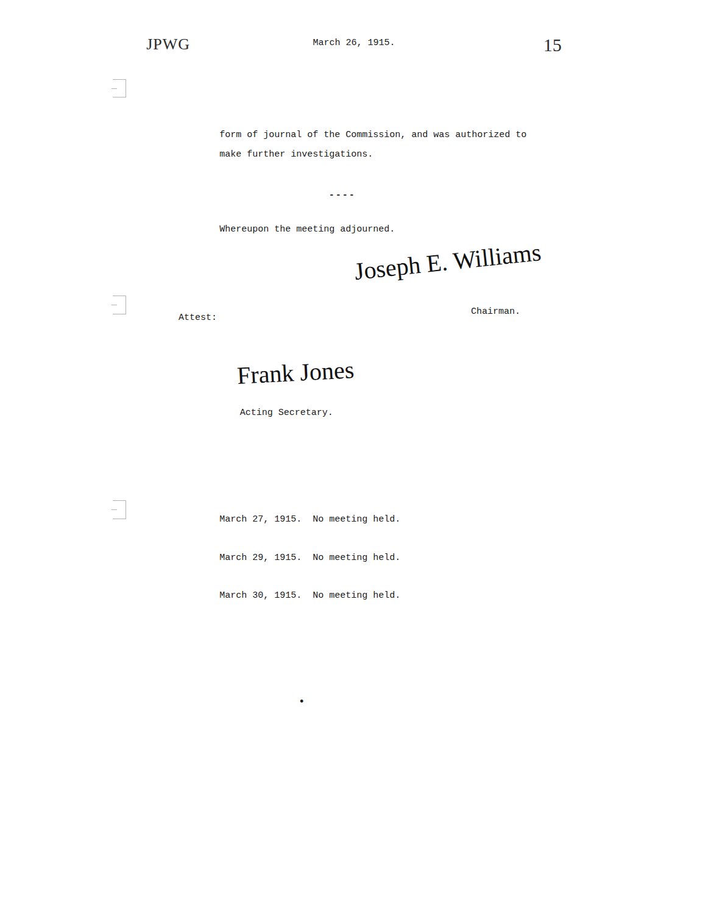JPWG
March 26, 1915.
15
form of journal of the Commission, and was authorized to make further investigations.
----
Whereupon the meeting adjourned.
Joseph E. Williams
Chairman.
Attest:
Frank Jones
Acting Secretary.
March 27, 1915. No meeting held.
March 29, 1915. No meeting held.
March 30, 1915. No meeting held.
•